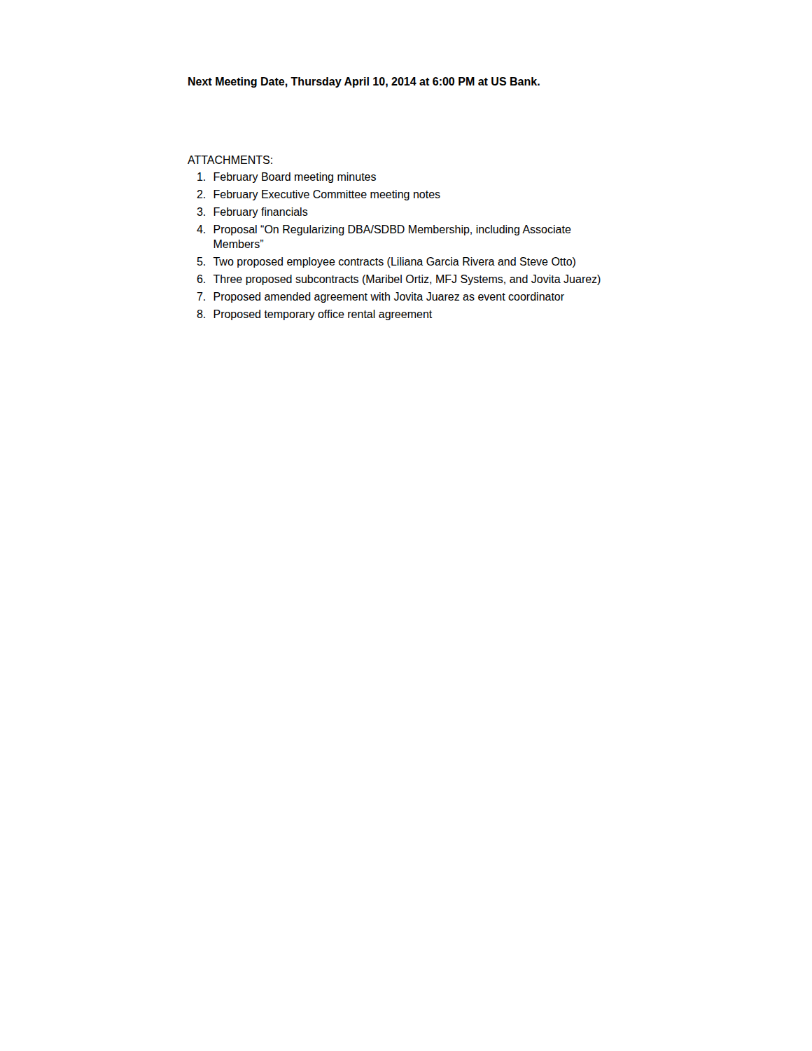Next Meeting Date, Thursday April 10, 2014 at 6:00 PM at US Bank.
ATTACHMENTS:
February Board meeting minutes
February Executive Committee meeting notes
February financials
Proposal “On Regularizing DBA/SDBD Membership, including Associate Members”
Two proposed employee contracts (Liliana Garcia Rivera and Steve Otto)
Three proposed subcontracts (Maribel Ortiz, MFJ Systems, and Jovita Juarez)
Proposed amended agreement with Jovita Juarez as event coordinator
Proposed temporary office rental agreement